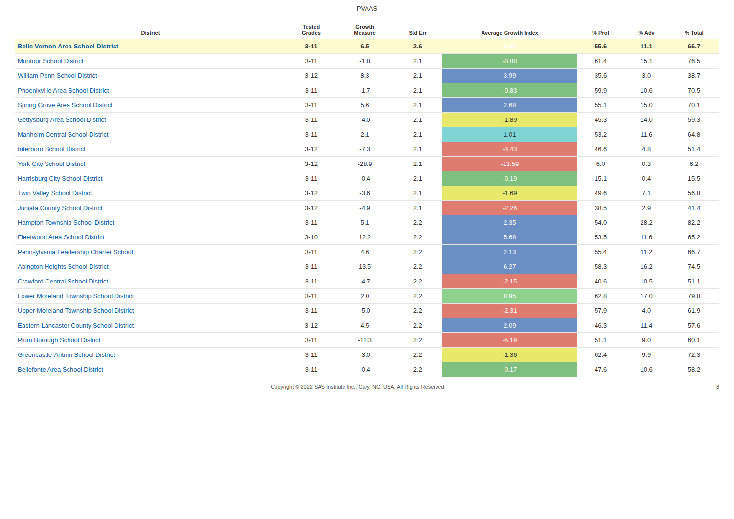PVAAS
| District | Tested Grades | Growth Measure | Std Err | Average Growth Index | % Prof | % Adv | % Total |
| --- | --- | --- | --- | --- | --- | --- | --- |
| Belle Vernon Area School District | 3-11 | 6.5 | 2.6 | 2.44 | 55.6 | 11.1 | 66.7 |
| Montour School District | 3-11 | -1.8 | 2.1 | -0.88 | 61.4 | 15.1 | 76.5 |
| William Penn School District | 3-12 | 8.3 | 2.1 | 3.99 | 35.6 | 3.0 | 38.7 |
| Phoenixville Area School District | 3-11 | -1.7 | 2.1 | -0.83 | 59.9 | 10.6 | 70.5 |
| Spring Grove Area School District | 3-11 | 5.6 | 2.1 | 2.68 | 55.1 | 15.0 | 70.1 |
| Gettysburg Area School District | 3-11 | -4.0 | 2.1 | -1.89 | 45.3 | 14.0 | 59.3 |
| Manheim Central School District | 3-11 | 2.1 | 2.1 | 1.01 | 53.2 | 11.6 | 64.8 |
| Interboro School District | 3-12 | -7.3 | 2.1 | -3.43 | 46.6 | 4.8 | 51.4 |
| York City School District | 3-12 | -28.9 | 2.1 | -13.59 | 6.0 | 0.3 | 6.2 |
| Harrisburg City School District | 3-11 | -0.4 | 2.1 | -0.19 | 15.1 | 0.4 | 15.5 |
| Twin Valley School District | 3-12 | -3.6 | 2.1 | -1.69 | 49.6 | 7.1 | 56.8 |
| Juniata County School District | 3-12 | -4.9 | 2.1 | -2.26 | 38.5 | 2.9 | 41.4 |
| Hampton Township School District | 3-11 | 5.1 | 2.2 | 2.35 | 54.0 | 28.2 | 82.2 |
| Fleetwood Area School District | 3-10 | 12.2 | 2.2 | 5.68 | 53.5 | 11.6 | 65.2 |
| Pennsylvania Leadership Charter School | 3-11 | 4.6 | 2.2 | 2.13 | 55.4 | 11.2 | 66.7 |
| Abington Heights School District | 3-11 | 13.5 | 2.2 | 6.27 | 58.3 | 16.2 | 74.5 |
| Crawford Central School District | 3-11 | -4.7 | 2.2 | -2.15 | 40.6 | 10.5 | 51.1 |
| Lower Moreland Township School District | 3-11 | 2.0 | 2.2 | 0.95 | 62.8 | 17.0 | 79.8 |
| Upper Moreland Township School District | 3-11 | -5.0 | 2.2 | -2.31 | 57.9 | 4.0 | 61.9 |
| Eastern Lancaster County School District | 3-12 | 4.5 | 2.2 | 2.09 | 46.3 | 11.4 | 57.6 |
| Plum Borough School District | 3-11 | -11.3 | 2.2 | -5.19 | 51.1 | 9.0 | 60.1 |
| Greencastle-Antrim School District | 3-11 | -3.0 | 2.2 | -1.36 | 62.4 | 9.9 | 72.3 |
| Bellefonte Area School District | 3-11 | -0.4 | 2.2 | -0.17 | 47.6 | 10.6 | 58.2 |
Copyright © 2022 SAS Institute Inc., Cary, NC, USA. All Rights Reserved. 8